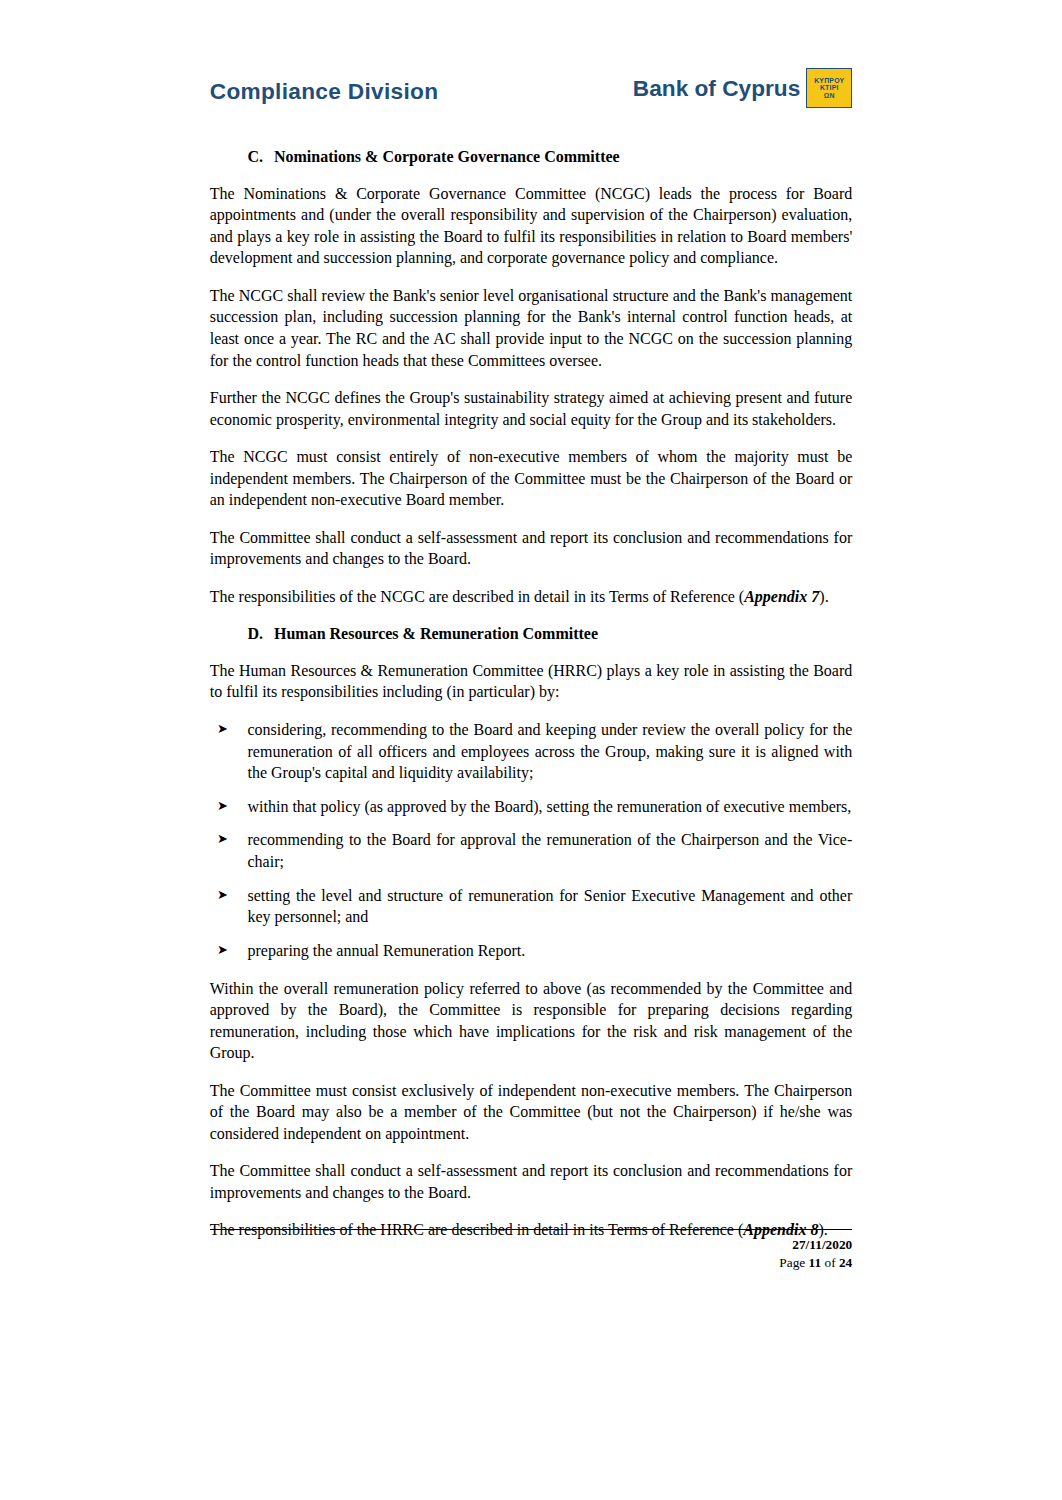Compliance Division
Bank of Cyprus
ΚΥΠΡΟΥ
ΚΤΙΡΙ
ΩΝ
C. Nominations & Corporate Governance Committee
The Nominations & Corporate Governance Committee (NCGC) leads the process for Board appointments and (under the overall responsibility and supervision of the Chairperson) evaluation, and plays a key role in assisting the Board to fulfil its responsibilities in relation to Board members' development and succession planning, and corporate governance policy and compliance.
The NCGC shall review the Bank's senior level organisational structure and the Bank's management succession plan, including succession planning for the Bank's internal control function heads, at least once a year. The RC and the AC shall provide input to the NCGC on the succession planning for the control function heads that these Committees oversee.
Further the NCGC defines the Group's sustainability strategy aimed at achieving present and future economic prosperity, environmental integrity and social equity for the Group and its stakeholders.
The NCGC must consist entirely of non-executive members of whom the majority must be independent members. The Chairperson of the Committee must be the Chairperson of the Board or an independent non-executive Board member.
The Committee shall conduct a self-assessment and report its conclusion and recommendations for improvements and changes to the Board.
The responsibilities of the NCGC are described in detail in its Terms of Reference (Appendix 7).
D. Human Resources & Remuneration Committee
The Human Resources & Remuneration Committee (HRRC) plays a key role in assisting the Board to fulfil its responsibilities including (in particular) by:
considering, recommending to the Board and keeping under review the overall policy for the remuneration of all officers and employees across the Group, making sure it is aligned with the Group's capital and liquidity availability;
within that policy (as approved by the Board), setting the remuneration of executive members,
recommending to the Board for approval the remuneration of the Chairperson and the Vice-chair;
setting the level and structure of remuneration for Senior Executive Management and other key personnel; and
preparing the annual Remuneration Report.
Within the overall remuneration policy referred to above (as recommended by the Committee and approved by the Board), the Committee is responsible for preparing decisions regarding remuneration, including those which have implications for the risk and risk management of the Group.
The Committee must consist exclusively of independent non-executive members. The Chairperson of the Board may also be a member of the Committee (but not the Chairperson) if he/she was considered independent on appointment.
The Committee shall conduct a self-assessment and report its conclusion and recommendations for improvements and changes to the Board.
The responsibilities of the HRRC are described in detail in its Terms of Reference (Appendix 8).
27/11/2020
Page 11 of 24